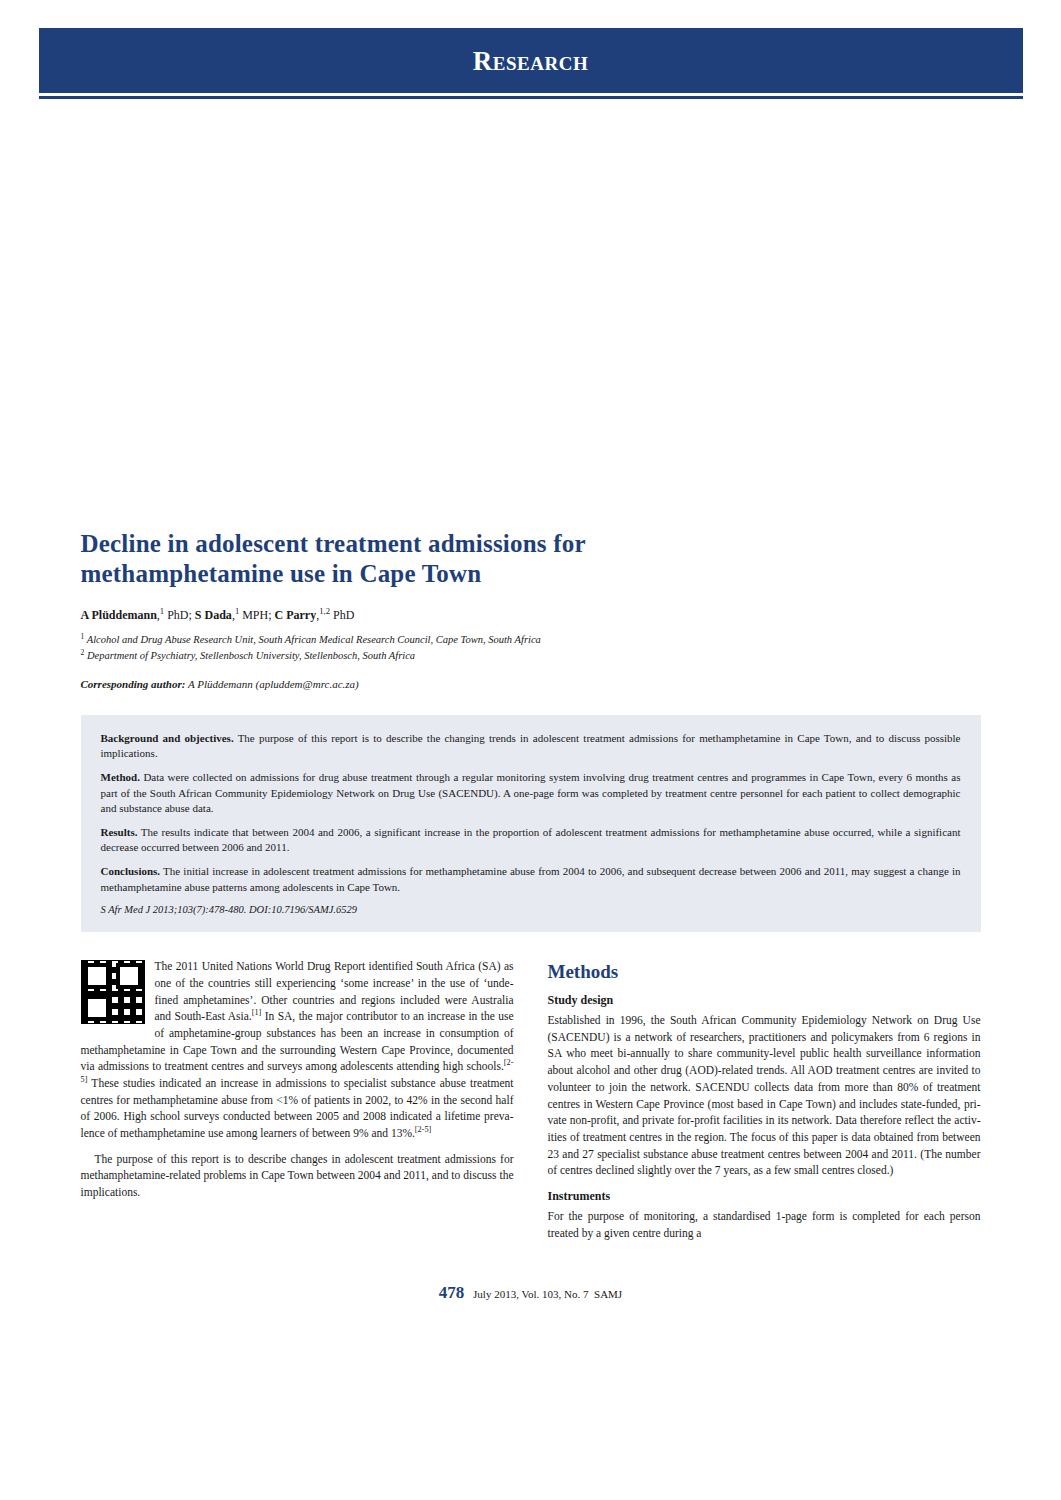Research
Decline in adolescent treatment admissions for
methamphetamine use in Cape Town
A Plüddemann,1 PhD; S Dada,1 MPH; C Parry,1,2 PhD
1 Alcohol and Drug Abuse Research Unit, South African Medical Research Council, Cape Town, South Africa
2 Department of Psychiatry, Stellenbosch University, Stellenbosch, South Africa
Corresponding author: A Plüddemann (apluddem@mrc.ac.za)
Background and objectives. The purpose of this report is to describe the changing trends in adolescent treatment admissions for methamphetamine in Cape Town, and to discuss possible implications.
Method. Data were collected on admissions for drug abuse treatment through a regular monitoring system involving drug treatment centres and programmes in Cape Town, every 6 months as part of the South African Community Epidemiology Network on Drug Use (SACENDU). A one-page form was completed by treatment centre personnel for each patient to collect demographic and substance abuse data.
Results. The results indicate that between 2004 and 2006, a significant increase in the proportion of adolescent treatment admissions for methamphetamine abuse occurred, while a significant decrease occurred between 2006 and 2011.
Conclusions. The initial increase in adolescent treatment admissions for methamphetamine abuse from 2004 to 2006, and subsequent decrease between 2006 and 2011, may suggest a change in methamphetamine abuse patterns among adolescents in Cape Town.
S Afr Med J 2013;103(7):478-480. DOI:10.7196/SAMJ.6529
The 2011 United Nations World Drug Report identified South Africa (SA) as one of the countries still experiencing ‘some increase’ in the use of ‘undefined amphetamines’. Other countries and regions included were Australia and South-East Asia.[1] In SA, the major contributor to an increase in the use of amphetamine-group substances has been an increase in consumption of methamphetamine in Cape Town and the surrounding Western Cape Province, documented via admissions to treatment centres and surveys among adolescents attending high schools.[2-5] These studies indicated an increase in admissions to specialist substance abuse treatment centres for methamphetamine abuse from <1% of patients in 2002, to 42% in the second half of 2006. High school surveys conducted between 2005 and 2008 indicated a lifetime prevalence of methamphetamine use among learners of between 9% and 13%.[2-5]
The purpose of this report is to describe changes in adolescent treatment admissions for methamphetamine-related problems in Cape Town between 2004 and 2011, and to discuss the implications.
Methods
Study design
Established in 1996, the South African Community Epidemiology Network on Drug Use (SACENDU) is a network of researchers, practitioners and policymakers from 6 regions in SA who meet bi-annually to share community-level public health surveillance information about alcohol and other drug (AOD)-related trends. All AOD treatment centres are invited to volunteer to join the network. SACENDU collects data from more than 80% of treatment centres in Western Cape Province (most based in Cape Town) and includes state-funded, private non-profit, and private for-profit facilities in its network. Data therefore reflect the activities of treatment centres in the region. The focus of this paper is data obtained from between 23 and 27 specialist substance abuse treatment centres between 2004 and 2011. (The number of centres declined slightly over the 7 years, as a few small centres closed.)
Instruments
For the purpose of monitoring, a standardised 1-page form is completed for each person treated by a given centre during a
478 July 2013, Vol. 103, No. 7 SAMJ